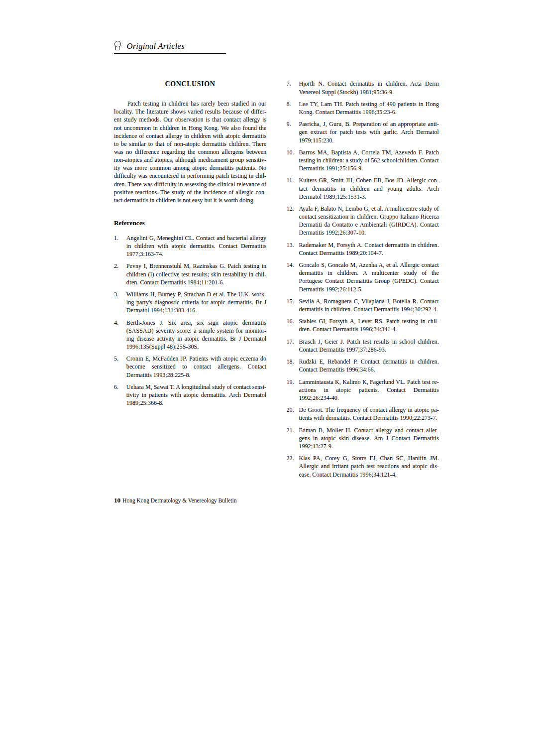Original Articles
CONCLUSION
Patch testing in children has rarely been studied in our locality. The literature shows varied results because of different study methods. Our observation is that contact allergy is not uncommon in children in Hong Kong. We also found the incidence of contact allergy in children with atopic dermatitis to be similar to that of non-atopic dermatitis children. There was no difference regarding the common allergens between non-atopics and atopics, although medicament group sensitivity was more common among atopic dermatitis patients. No difficulty was encountered in performing patch testing in children. There was difficulty in assessing the clinical relevance of positive reactions. The study of the incidence of allergic contact dermatitis in children is not easy but it is worth doing.
References
Angelini G, Meneghini CL. Contact and bacterial allergy in children with atopic dermatitis. Contact Dermatitis 1977;3:163-74.
Pevny I, Brennenstuhl M, Razinskas G. Patch testing in children (I) collective test results; skin testability in children. Contact Dermatitis 1984;11:201-6.
Williams H, Burney P, Strachan D et al. The U.K. working party's diagnostic criteria for atopic dermatitis. Br J Dermatol 1994;131:383-416.
Berth-Jones J. Six area, six sign atopic dermatitis (SASSAD) severity score: a simple system for monitoring disease activity in atopic dermatitis. Br J Dermatol 1996;135(Suppl 48):25S-30S.
Cronin E, McFadden JP. Patients with atopic eczema do become sensitized to contact allergens. Contact Dermatitis 1993;28:225-8.
Uehara M, Sawai T. A longitudinal study of contact sensitivity in patients with atopic dermatitis. Arch Dermatol 1989;25:366-8.
Hjorth N. Contact dermatitis in children. Acta Derm Venereol Suppl (Stockh) 1981;95:36-9.
Lee TY, Lam TH. Patch testing of 490 patients in Hong Kong. Contact Dermatitis 1996;35:23-6.
Pasricha, J, Guru, B. Preparation of an appropriate antigen extract for patch tests with garlic. Arch Dermatol 1979;115:230.
Barros MA, Baptista A, Correia TM, Azevedo F. Patch testing in children: a study of 562 schoolchildren. Contact Dermatitis 1991;25:156-9.
Kuiters GR, Smitt JH, Cohen EB, Bos JD. Allergic contact dermatitis in children and young adults. Arch Dermatol 1989;125:1531-3.
Ayala F, Balato N, Lembo G, et al. A multicentre study of contact sensitization in children. Gruppo Italiano Ricerca Dermatiti da Contatto e Ambientali (GIRDCA). Contact Dermatitis 1992;26:307-10.
Rademaker M, Forsyth A. Contact dermatitis in children. Contact Dermatitis 1989;20:104-7.
Goncalo S, Goncalo M, Azenha A, et al. Allergic contact dermatitis in children. A multicenter study of the Portugese Contact Dermatitis Group (GPEDC). Contact Dermatitis 1992;26:112-5.
Sevila A, Romaguera C, Vilaplana J, Botella R. Contact dermatitis in children. Contact Dermatitis 1994;30:292-4.
Stables GI, Forsyth A, Lever RS. Patch testing in children. Contact Dermatitis 1996;34:341-4.
Brasch J, Geier J. Patch test results in school children. Contact Dermatitis 1997;37:286-93.
Rudzki E, Rebandel P. Contact dermatitis in children. Contact Dermatitis 1996;34:66.
Lammintausta K, Kalimo K, Fagerlund VL. Patch test reactions in atopic patients. Contact Dermatitis 1992;26:234-40.
De Groot. The frequency of contact allergy in atopic patients with dermatitis. Contact Dermatitis 1990;22:273-7.
Edman B, Moller H. Contact allergy and contact allergens in atopic skin disease. Am J Contact Dermatitis 1992;13:27-9.
Klas PA, Corey G, Storrs FJ, Chan SC, Hanifin JM. Allergic and irritant patch test reactions and atopic disease. Contact Dermatitis 1996;34:121-4.
10 Hong Kong Dermatology & Venereology Bulletin